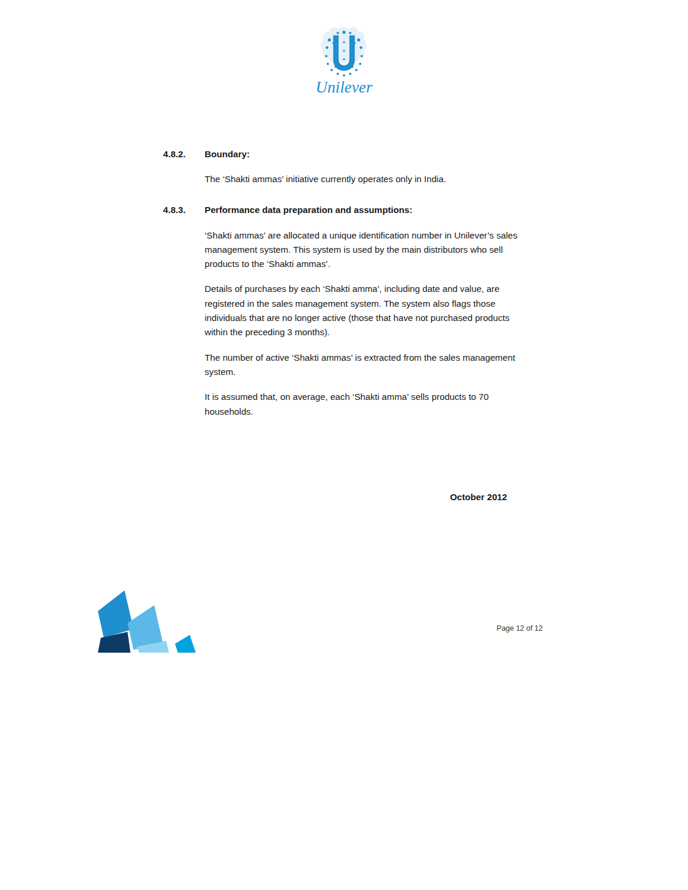Unilever
4.8.2.
Boundary:
The ‘Shakti ammas’ initiative currently operates only in India.
4.8.3.
Performance data preparation and assumptions:
‘Shakti ammas’ are allocated a unique identification number in Unilever’s sales management system. This system is used by the main distributors who sell products to the ‘Shakti ammas’.
Details of purchases by each ‘Shakti amma’, including date and value, are registered in the sales management system. The system also flags those individuals that are no longer active (those that have not purchased products within the preceding 3 months).
The number of active ‘Shakti ammas’ is extracted from the sales management system.
It is assumed that, on average, each ‘Shakti amma’ sells products to 70 households.
October 2012
Page 12 of 12